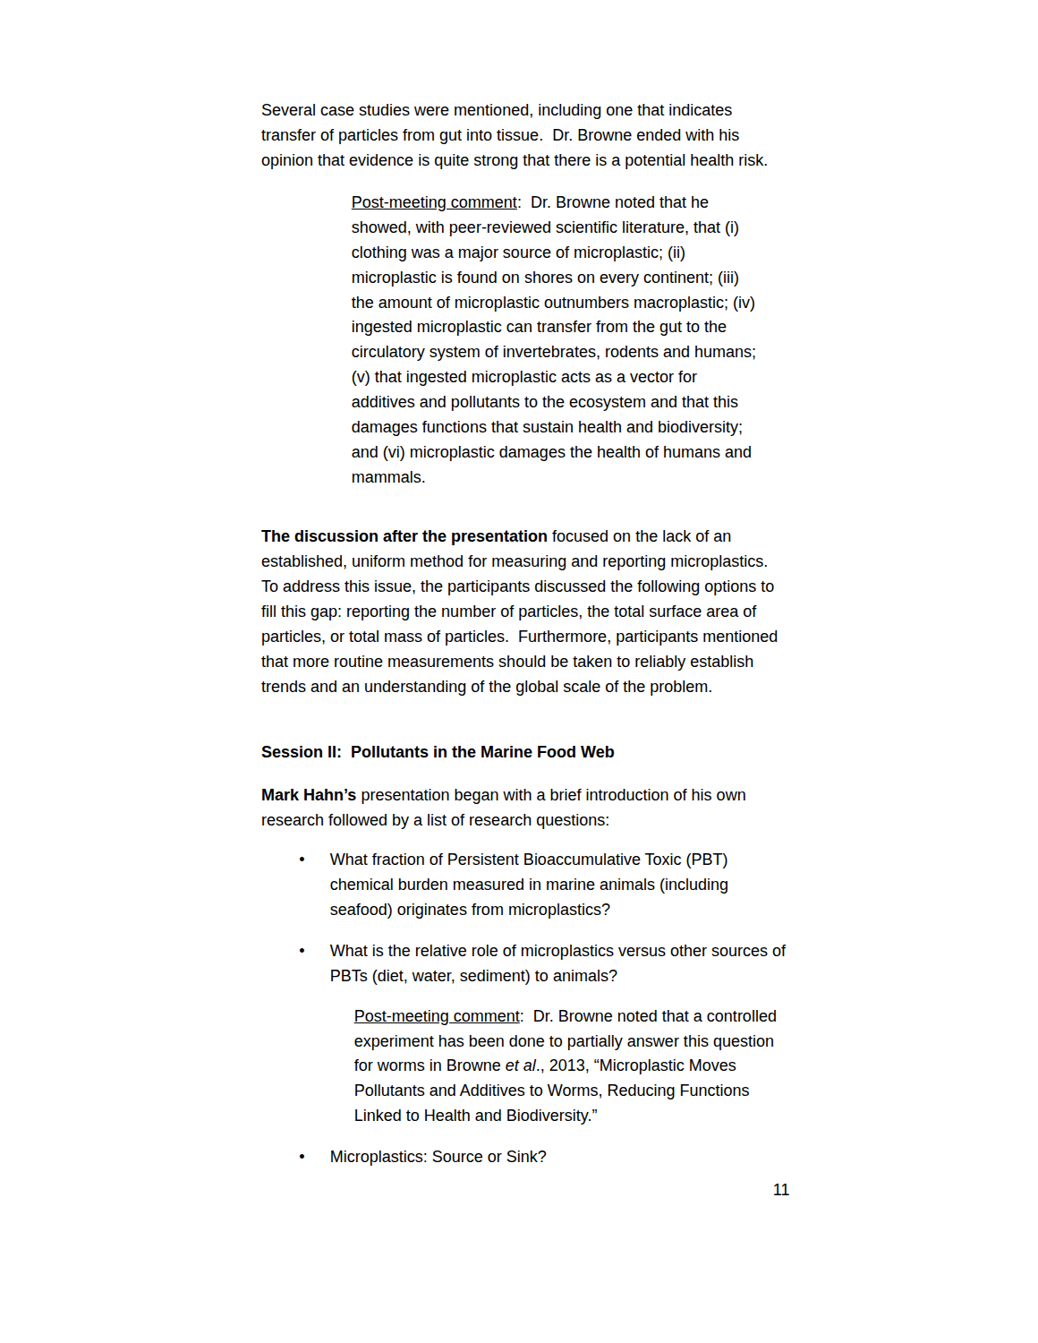Several case studies were mentioned, including one that indicates transfer of particles from gut into tissue. Dr. Browne ended with his opinion that evidence is quite strong that there is a potential health risk.
Post-meeting comment: Dr. Browne noted that he showed, with peer-reviewed scientific literature, that (i) clothing was a major source of microplastic; (ii) microplastic is found on shores on every continent; (iii) the amount of microplastic outnumbers macroplastic; (iv) ingested microplastic can transfer from the gut to the circulatory system of invertebrates, rodents and humans; (v) that ingested microplastic acts as a vector for additives and pollutants to the ecosystem and that this damages functions that sustain health and biodiversity; and (vi) microplastic damages the health of humans and mammals.
The discussion after the presentation focused on the lack of an established, uniform method for measuring and reporting microplastics. To address this issue, the participants discussed the following options to fill this gap: reporting the number of particles, the total surface area of particles, or total mass of particles. Furthermore, participants mentioned that more routine measurements should be taken to reliably establish trends and an understanding of the global scale of the problem.
Session II: Pollutants in the Marine Food Web
Mark Hahn’s presentation began with a brief introduction of his own research followed by a list of research questions:
What fraction of Persistent Bioaccumulative Toxic (PBT) chemical burden measured in marine animals (including seafood) originates from microplastics?
What is the relative role of microplastics versus other sources of PBTs (diet, water, sediment) to animals?
Post-meeting comment: Dr. Browne noted that a controlled experiment has been done to partially answer this question for worms in Browne et al., 2013, “Microplastic Moves Pollutants and Additives to Worms, Reducing Functions Linked to Health and Biodiversity.”
Microplastics: Source or Sink?
11